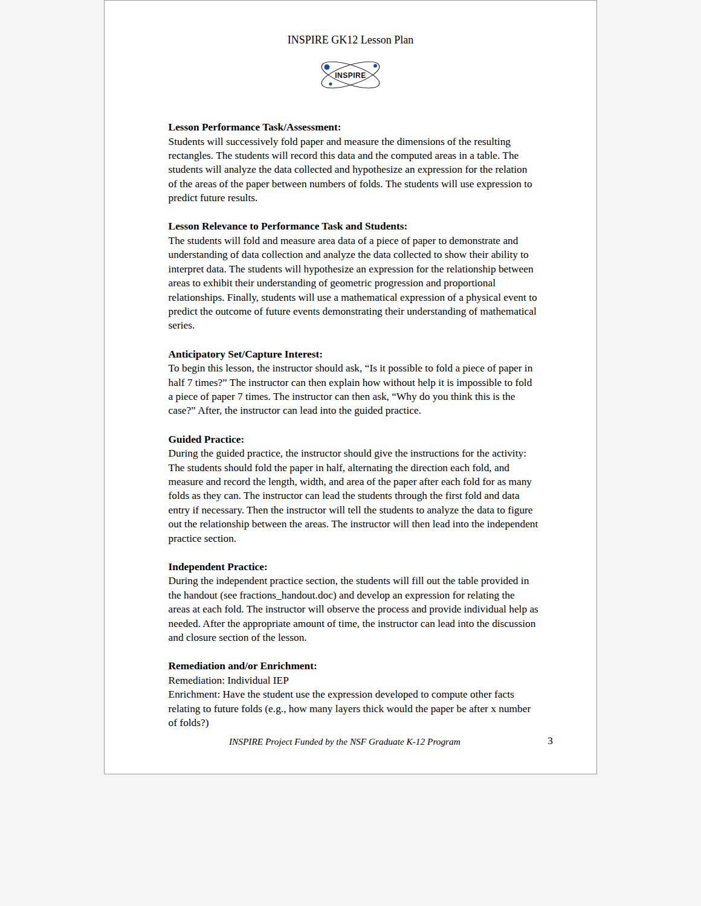INSPIRE GK12 Lesson Plan
INSPIRE
Lesson Performance Task/Assessment:
Students will successively fold paper and measure the dimensions of the resulting rectangles. The students will record this data and the computed areas in a table. The students will analyze the data collected and hypothesize an expression for the relation of the areas of the paper between numbers of folds. The students will use expression to predict future results.
Lesson Relevance to Performance Task and Students:
The students will fold and measure area data of a piece of paper to demonstrate and understanding of data collection and analyze the data collected to show their ability to interpret data. The students will hypothesize an expression for the relationship between areas to exhibit their understanding of geometric progression and proportional relationships. Finally, students will use a mathematical expression of a physical event to predict the outcome of future events demonstrating their understanding of mathematical series.
Anticipatory Set/Capture Interest:
To begin this lesson, the instructor should ask, “Is it possible to fold a piece of paper in half 7 times?” The instructor can then explain how without help it is impossible to fold a piece of paper 7 times. The instructor can then ask, “Why do you think this is the case?” After, the instructor can lead into the guided practice.
Guided Practice:
During the guided practice, the instructor should give the instructions for the activity: The students should fold the paper in half, alternating the direction each fold, and measure and record the length, width, and area of the paper after each fold for as many folds as they can. The instructor can lead the students through the first fold and data entry if necessary. Then the instructor will tell the students to analyze the data to figure out the relationship between the areas. The instructor will then lead into the independent practice section.
Independent Practice:
During the independent practice section, the students will fill out the table provided in the handout (see fractions_handout.doc) and develop an expression for relating the areas at each fold. The instructor will observe the process and provide individual help as needed. After the appropriate amount of time, the instructor can lead into the discussion and closure section of the lesson.
Remediation and/or Enrichment:
Remediation: Individual IEP
Enrichment: Have the student use the expression developed to compute other facts relating to future folds (e.g., how many layers thick would the paper be after x number of folds?)
INSPIRE Project Funded by the NSF Graduate K-12 Program 3